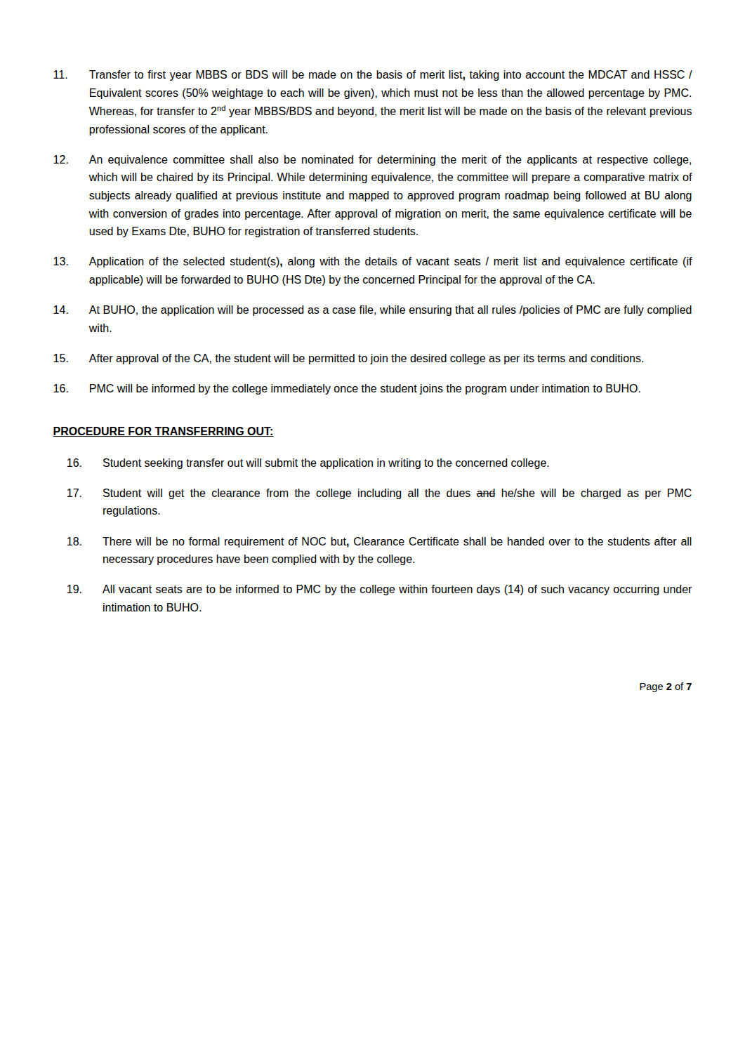11.
Transfer to first year MBBS or BDS will be made on the basis of merit list, taking into account the MDCAT and HSSC / Equivalent scores (50% weightage to each will be given), which must not be less than the allowed percentage by PMC. Whereas, for transfer to 2nd year MBBS/BDS and beyond, the merit list will be made on the basis of the relevant previous professional scores of the applicant.
12.
An equivalence committee shall also be nominated for determining the merit of the applicants at respective college, which will be chaired by its Principal. While determining equivalence, the committee will prepare a comparative matrix of subjects already qualified at previous institute and mapped to approved program roadmap being followed at BU along with conversion of grades into percentage. After approval of migration on merit, the same equivalence certificate will be used by Exams Dte, BUHO for registration of transferred students.
13.
Application of the selected student(s), along with the details of vacant seats / merit list and equivalence certificate (if applicable) will be forwarded to BUHO (HS Dte) by the concerned Principal for the approval of the CA.
14.
At BUHO, the application will be processed as a case file, while ensuring that all rules /policies of PMC are fully complied with.
15.
After approval of the CA, the student will be permitted to join the desired college as per its terms and conditions.
16.
PMC will be informed by the college immediately once the student joins the program under intimation to BUHO.
PROCEDURE FOR TRANSFERRING OUT:
16.
Student seeking transfer out will submit the application in writing to the concerned college.
17.
Student will get the clearance from the college including all the dues and he/she will be charged as per PMC regulations.
18.
There will be no formal requirement of NOC but, Clearance Certificate shall be handed over to the students after all necessary procedures have been complied with by the college.
19.
All vacant seats are to be informed to PMC by the college within fourteen days (14) of such vacancy occurring under intimation to BUHO.
Page 2 of 7